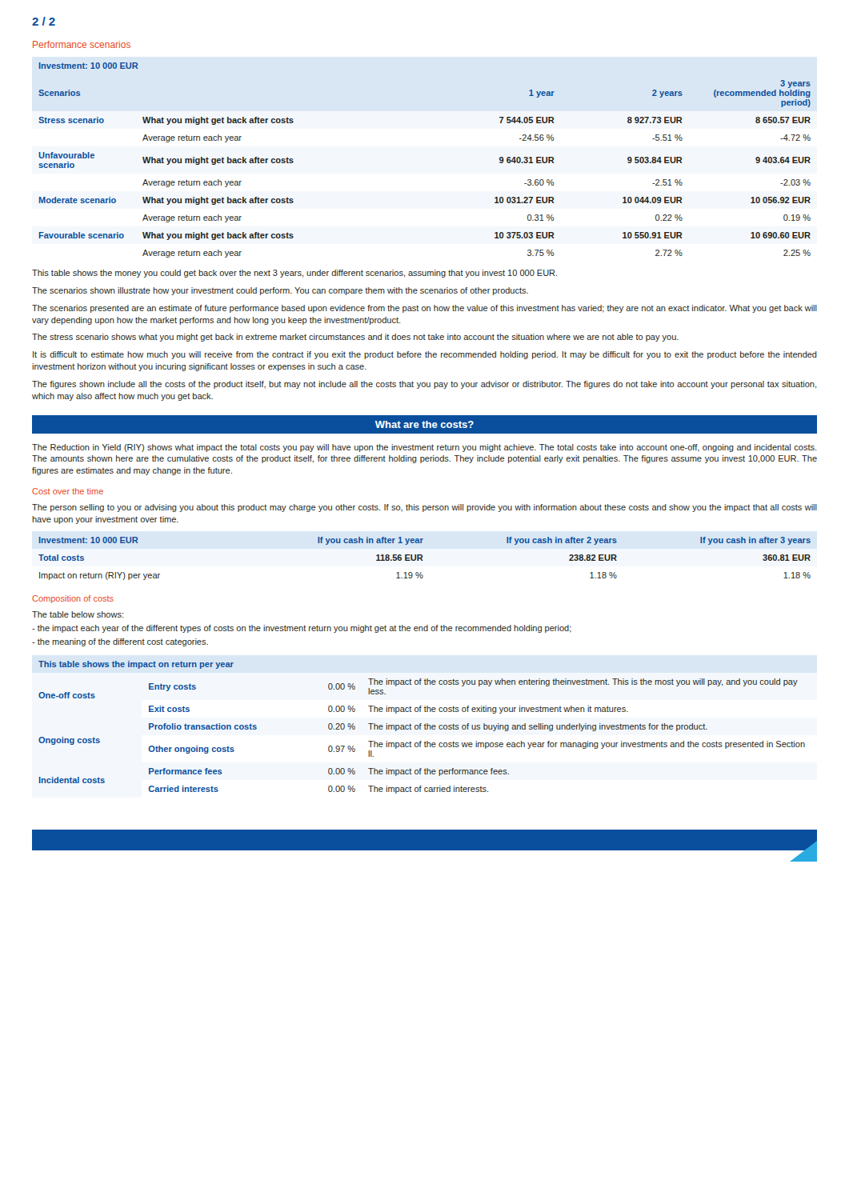2 / 2
Performance scenarios
| Investment: 10 000 EUR |
| Scenarios | 1 year | 2 years | 3 years (recommended holding period) |
| Stress scenario | What you might get back after costs | 7 544.05 EUR | 8 927.73 EUR | 8 650.57 EUR |
| | Average return each year | -24.56 % | -5.51 % | -4.72 % |
| Unfavourable scenario | What you might get back after costs | 9 640.31 EUR | 9 503.84 EUR | 9 403.64 EUR |
| | Average return each year | -3.60 % | -2.51 % | -2.03 % |
| Moderate scenario | What you might get back after costs | 10 031.27 EUR | 10 044.09 EUR | 10 056.92 EUR |
| | Average return each year | 0.31 % | 0.22 % | 0.19 % |
| Favourable scenario | What you might get back after costs | 10 375.03 EUR | 10 550.91 EUR | 10 690.60 EUR |
| | Average return each year | 3.75 % | 2.72 % | 2.25 % |
This table shows the money you could get back over the next 3 years, under different scenarios, assuming that you invest 10 000 EUR.
The scenarios shown illustrate how your investment could perform. You can compare them with the scenarios of other products.
The scenarios presented are an estimate of future performance based upon evidence from the past on how the value of this investment has varied; they are not an exact indicator. What you get back will vary depending upon how the market performs and how long you keep the investment/product.
The stress scenario shows what you might get back in extreme market circumstances and it does not take into account the situation where we are not able to pay you.
It is difficult to estimate how much you will receive from the contract if you exit the product before the recommended holding period. It may be difficult for you to exit the product before the intended investment horizon without you incuring significant losses or expenses in such a case.
The figures shown include all the costs of the product itself, but may not include all the costs that you pay to your advisor or distributor. The figures do not take into account your personal tax situation, which may also affect how much you get back.
What are the costs?
The Reduction in Yield (RIY) shows what impact the total costs you pay will have upon the investment return you might achieve. The total costs take into account one-off, ongoing and incidental costs. The amounts shown here are the cumulative costs of the product itself, for three different holding periods. They include potential early exit penalties. The figures assume you invest 10,000 EUR. The figures are estimates and may change in the future.
Cost over the time
The person selling to you or advising you about this product may charge you other costs. If so, this person will provide you with information about these costs and show you the impact that all costs will have upon your investment over time.
| Investment: 10 000 EUR | If you cash in after 1 year | If you cash in after 2 years | If you cash in after 3 years |
| Total costs | 118.56 EUR | 238.82 EUR | 360.81 EUR |
| Impact on return (RIY) per year | 1.19 % | 1.18 % | 1.18 % |
Composition of costs
The table below shows:
- the impact each year of the different types of costs on the investment return you might get at the end of the recommended holding period;
- the meaning of the different cost categories.
| This table shows the impact on return per year |
| One-off costs | Entry costs | 0.00 % | The impact of the costs you pay when entering theinvestment. This is the most you will pay, and you could pay less. |
| Exit costs | 0.00 % | The impact of the costs of exiting your investment when it matures. |
| Ongoing costs | Profolio transaction costs | 0.20 % | The impact of the costs of us buying and selling underlying investments for the product. |
| Other ongoing costs | 0.97 % | The impact of the costs we impose each year for managing your investments and the costs presented in Section ll. |
| Incidental costs | Performance fees | 0.00 % | The impact of the performance fees. |
| Carried interests | 0.00 % | The impact of carried interests. |